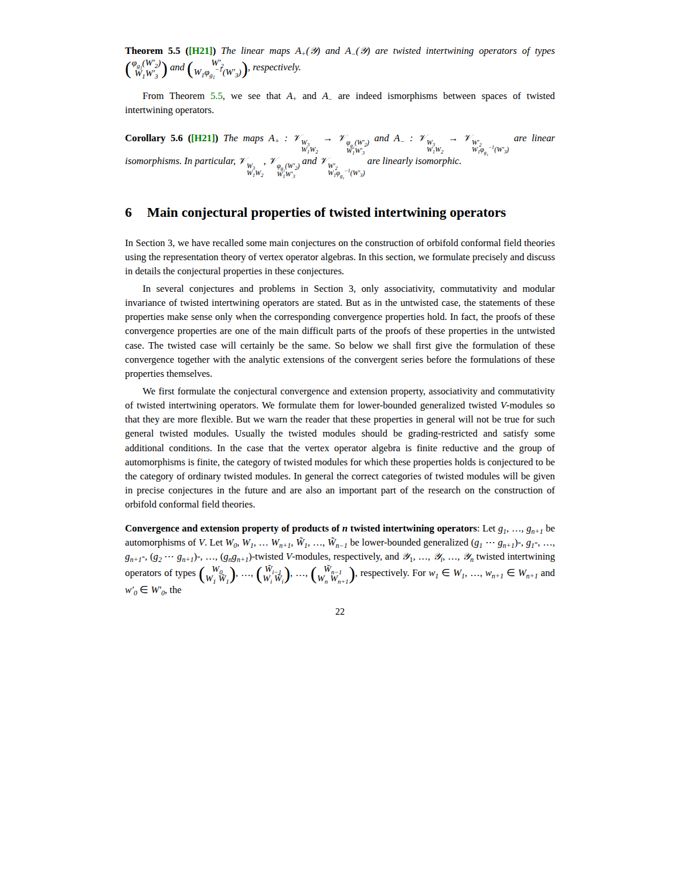Theorem 5.5 ([H21]) The linear maps A+(𝒴) and A−(𝒴) are twisted intertwining operators of types (φg1(W′2) W1W′3) and (W′2 W1φg1−1(W′3)), respectively.
From Theorem 5.5, we see that A+ and A− are indeed ismorphisms between spaces of twisted intertwining operators.
Corollary 5.6 ([H21]) The maps A+ : 𝒱W3 W1W2 → 𝒱φg1(W′2) W1W′3 and A− : 𝒱W3 W1W2 → 𝒱W′2 W1φg1−1(W′3) are linear isomorphisms. In particular, 𝒱W3 W1W2, 𝒱φg1(W′2) W1W′3 and 𝒱W′2 W1φg1−1(W′3) are linearly isomorphic.
6 Main conjectural properties of twisted intertwining operators
In Section 3, we have recalled some main conjectures on the construction of orbifold conformal field theories using the representation theory of vertex operator algebras. In this section, we formulate precisely and discuss in details the conjectural properties in these conjectures.
In several conjectures and problems in Section 3, only associativity, commutativity and modular invariance of twisted intertwining operators are stated. But as in the untwisted case, the statements of these properties make sense only when the corresponding convergence properties hold. In fact, the proofs of these convergence properties are one of the main difficult parts of the proofs of these properties in the untwisted case. The twisted case will certainly be the same. So below we shall first give the formulation of these convergence together with the analytic extensions of the convergent series before the formulations of these properties themselves.
We first formulate the conjectural convergence and extension property, associativity and commutativity of twisted intertwining operators. We formulate them for lower-bounded generalized twisted V-modules so that they are more flexible. But we warn the reader that these properties in general will not be true for such general twisted modules. Usually the twisted modules should be grading-restricted and satisfy some additional conditions. In the case that the vertex operator algebra is finite reductive and the group of automorphisms is finite, the category of twisted modules for which these properties holds is conjectured to be the category of ordinary twisted modules. In general the correct categories of twisted modules will be given in precise conjectures in the future and are also an important part of the research on the construction of orbifold conformal field theories.
Convergence and extension property of products of n twisted intertwining operators: Let g1, …, gn+1 be automorphisms of V. Let W0, W1, … Wn+1, W̃1, …, W̃n−1 be lower-bounded generalized (g1 ⋯ gn+1)-, g1-, …, gn+1-, (g2 ⋯ gn+1)-, …, (gngn+1)-twisted V-modules, respectively, and 𝒴1, …, 𝒴i, …, 𝒴n twisted intertwining operators of types (W0 W1 W̃1), …, (W̃i−1 Wi W̃i), …, (W̃n−1 Wn Wn+1), respectively. For w1 ∈ W1, …, wn+1 ∈ Wn+1 and w′0 ∈ W′0, the
22